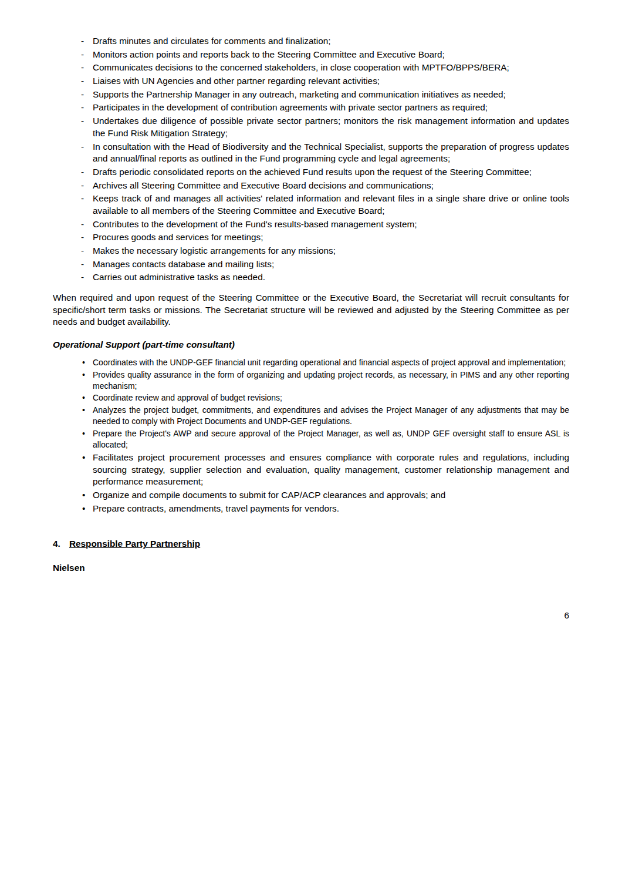Drafts minutes and circulates for comments and finalization;
Monitors action points and reports back to the Steering Committee and Executive Board;
Communicates decisions to the concerned stakeholders, in close cooperation with MPTFO/BPPS/BERA;
Liaises with UN Agencies and other partner regarding relevant activities;
Supports the Partnership Manager in any outreach, marketing and communication initiatives as needed;
Participates in the development of contribution agreements with private sector partners as required;
Undertakes due diligence of possible private sector partners; monitors the risk management information and updates the Fund Risk Mitigation Strategy;
In consultation with the Head of Biodiversity and the Technical Specialist, supports the preparation of progress updates and annual/final reports as outlined in the Fund programming cycle and legal agreements;
Drafts periodic consolidated reports on the achieved Fund results upon the request of the Steering Committee;
Archives all Steering Committee and Executive Board decisions and communications;
Keeps track of and manages all activities' related information and relevant files in a single share drive or online tools available to all members of the Steering Committee and Executive Board;
Contributes to the development of the Fund's results-based management system;
Procures goods and services for meetings;
Makes the necessary logistic arrangements for any missions;
Manages contacts database and mailing lists;
Carries out administrative tasks as needed.
When required and upon request of the Steering Committee or the Executive Board, the Secretariat will recruit consultants for specific/short term tasks or missions. The Secretariat structure will be reviewed and adjusted by the Steering Committee as per needs and budget availability.
Operational Support (part-time consultant)
Coordinates with the UNDP-GEF financial unit regarding operational and financial aspects of project approval and implementation;
Provides quality assurance in the form of organizing and updating project records, as necessary, in PIMS and any other reporting mechanism;
Coordinate review and approval of budget revisions;
Analyzes the project budget, commitments, and expenditures and advises the Project Manager of any adjustments that may be needed to comply with Project Documents and UNDP-GEF regulations.
Prepare the Project's AWP and secure approval of the Project Manager, as well as, UNDP GEF oversight staff to ensure ASL is allocated;
Facilitates project procurement processes and ensures compliance with corporate rules and regulations, including sourcing strategy, supplier selection and evaluation, quality management, customer relationship management and performance measurement;
Organize and compile documents to submit for CAP/ACP clearances and approvals; and
Prepare contracts, amendments, travel payments for vendors.
4. Responsible Party Partnership
Nielsen
6